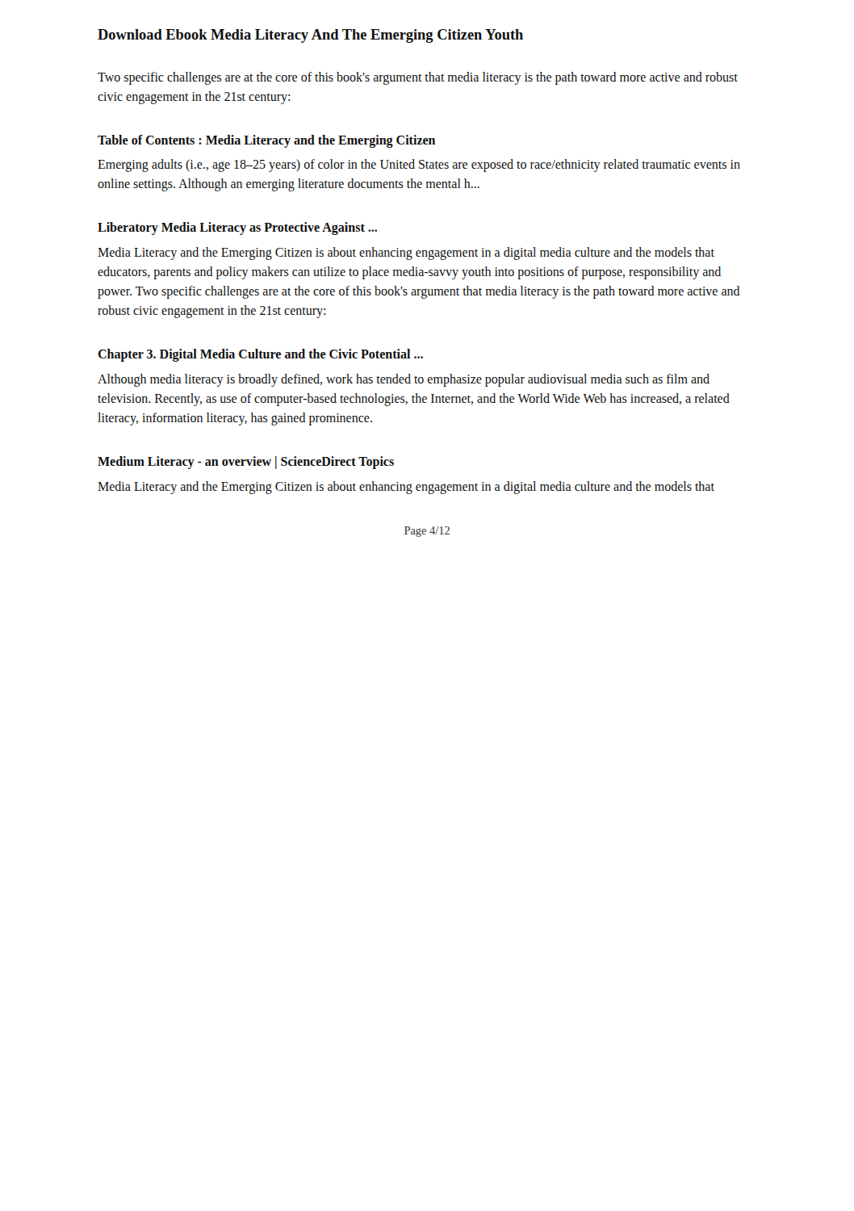Download Ebook Media Literacy And The Emerging Citizen Youth
Two specific challenges are at the core of this book's argument that media literacy is the path toward more active and robust civic engagement in the 21st century:
Table of Contents : Media Literacy and the Emerging Citizen
Emerging adults (i.e., age 18–25 years) of color in the United States are exposed to race/ethnicity related traumatic events in online settings. Although an emerging literature documents the mental h...
Liberatory Media Literacy as Protective Against ...
Media Literacy and the Emerging Citizen is about enhancing engagement in a digital media culture and the models that educators, parents and policy makers can utilize to place media-savvy youth into positions of purpose, responsibility and power. Two specific challenges are at the core of this book's argument that media literacy is the path toward more active and robust civic engagement in the 21st century:
Chapter 3. Digital Media Culture and the Civic Potential ...
Although media literacy is broadly defined, work has tended to emphasize popular audiovisual media such as film and television. Recently, as use of computer-based technologies, the Internet, and the World Wide Web has increased, a related literacy, information literacy, has gained prominence.
Medium Literacy - an overview | ScienceDirect Topics
Media Literacy and the Emerging Citizen is about enhancing engagement in a digital media culture and the models that
Page 4/12